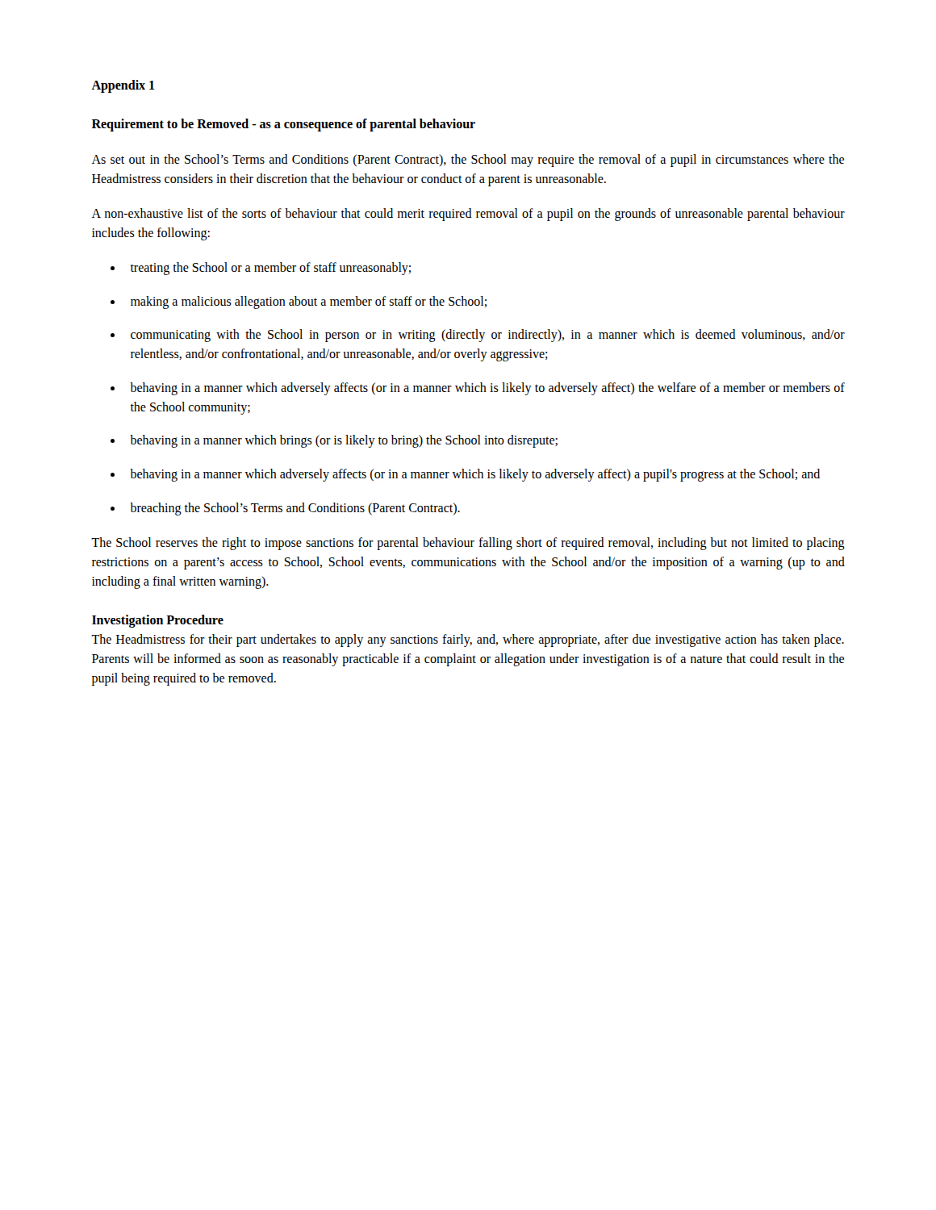Appendix 1
Requirement to be Removed - as a consequence of parental behaviour
As set out in the School’s Terms and Conditions (Parent Contract), the School may require the removal of a pupil in circumstances where the Headmistress considers in their discretion that the behaviour or conduct of a parent is unreasonable.
A non-exhaustive list of the sorts of behaviour that could merit required removal of a pupil on the grounds of unreasonable parental behaviour includes the following:
treating the School or a member of staff unreasonably;
making a malicious allegation about a member of staff or the School;
communicating with the School in person or in writing (directly or indirectly), in a manner which is deemed voluminous, and/or relentless, and/or confrontational, and/or unreasonable, and/or overly aggressive;
behaving in a manner which adversely affects (or in a manner which is likely to adversely affect) the welfare of a member or members of the School community;
behaving in a manner which brings (or is likely to bring) the School into disrepute;
behaving in a manner which adversely affects (or in a manner which is likely to adversely affect) a pupil's progress at the School; and
breaching the School’s Terms and Conditions (Parent Contract).
The School reserves the right to impose sanctions for parental behaviour falling short of required removal, including but not limited to placing restrictions on a parent’s access to School, School events, communications with the School and/or the imposition of a warning (up to and including a final written warning).
Investigation Procedure
The Headmistress for their part undertakes to apply any sanctions fairly, and, where appropriate, after due investigative action has taken place. Parents will be informed as soon as reasonably practicable if a complaint or allegation under investigation is of a nature that could result in the pupil being required to be removed.